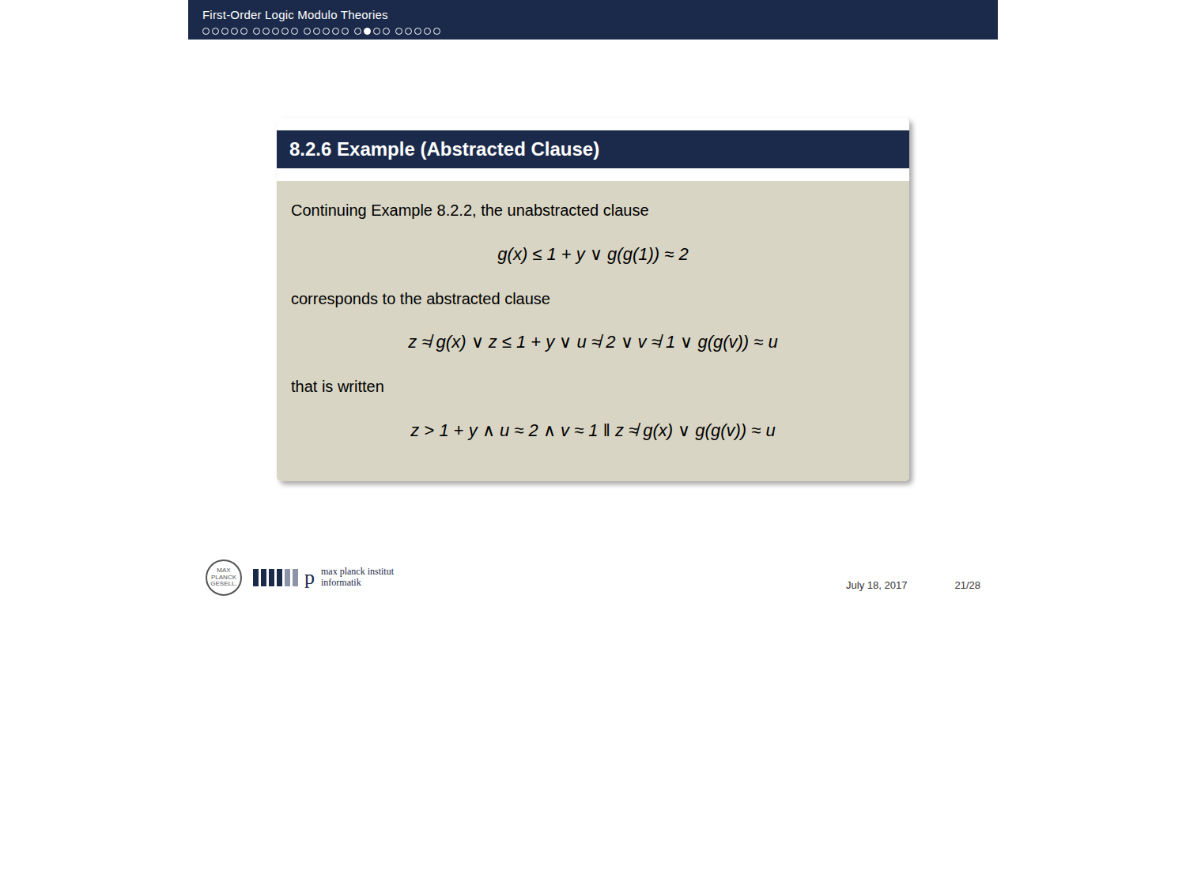First-Order Logic Modulo Theories
8.2.6 Example (Abstracted Clause)
Continuing Example 8.2.2, the unabstracted clause
g(x) ≤ 1 + y ∨ g(g(1)) ≈ 2
corresponds to the abstracted clause
z ≉ g(x) ∨ z ≤ 1 + y ∨ u ≉ 2 ∨ v ≉ 1 ∨ g(g(v)) ≈ u
that is written
z > 1 + y ∧ u ≈ 2 ∧ v ≈ 1 ‖ z ≉ g(x) ∨ g(g(v)) ≈ u
MAX
PLANCK
GESELL.
p
max planck institut
informatik
July 18, 2017
21/28